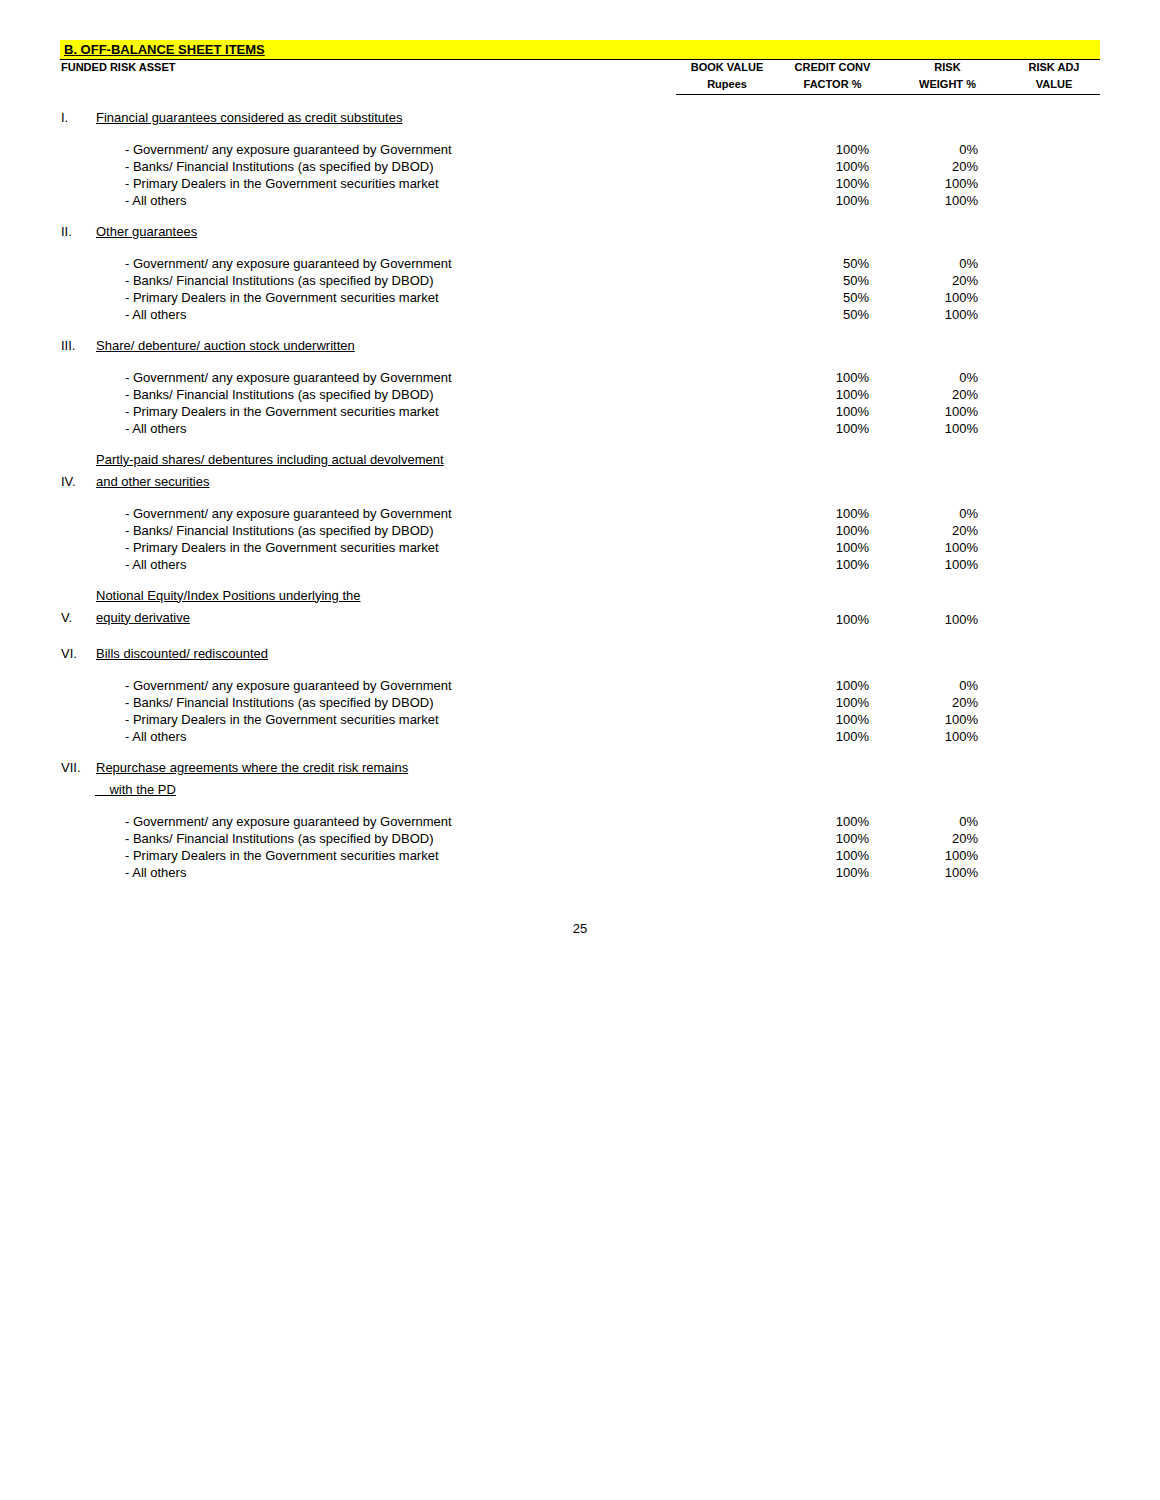B. OFF-BALANCE SHEET ITEMS
| FUNDED RISK ASSET | BOOK VALUE | CREDIT CONV | RISK | RISK ADJ |
| | Rupees | FACTOR % | WEIGHT % | VALUE |
| I. | Financial guarantees considered as credit substitutes |
| | - Government/ any exposure guaranteed by Government | | 100% | 0% | |
| | - Banks/ Financial Institutions (as specified by DBOD) | | 100% | 20% | |
| | - Primary Dealers in the Government securities market | | 100% | 100% | |
| | - All others | | 100% | 100% | |
| II. | Other guarantees |
| | - Government/ any exposure guaranteed by Government | | 50% | 0% | |
| | - Banks/ Financial Institutions (as specified by DBOD) | | 50% | 20% | |
| | - Primary Dealers in the Government securities market | | 50% | 100% | |
| | - All others | | 50% | 100% | |
| III. | Share/ debenture/ auction stock underwritten |
| | - Government/ any exposure guaranteed by Government | | 100% | 0% | |
| | - Banks/ Financial Institutions (as specified by DBOD) | | 100% | 20% | |
| | - Primary Dealers in the Government securities market | | 100% | 100% | |
| | - All others | | 100% | 100% | |
| | Partly-paid shares/ debentures including actual devolvement |
| IV. | and other securities |
| | - Government/ any exposure guaranteed by Government | | 100% | 0% | |
| | - Banks/ Financial Institutions (as specified by DBOD) | | 100% | 20% | |
| | - Primary Dealers in the Government securities market | | 100% | 100% | |
| | - All others | | 100% | 100% | |
| | Notional Equity/Index Positions underlying the |
| V. | equity derivative | | 100% | 100% | |
| VI. | Bills discounted/ rediscounted |
| | - Government/ any exposure guaranteed by Government | | 100% | 0% | |
| | - Banks/ Financial Institutions (as specified by DBOD) | | 100% | 20% | |
| | - Primary Dealers in the Government securities market | | 100% | 100% | |
| | - All others | | 100% | 100% | |
| VII. | Repurchase agreements where the credit risk remains |
| | with the PD | | | | |
| | - Government/ any exposure guaranteed by Government | | 100% | 0% | |
| | - Banks/ Financial Institutions (as specified by DBOD) | | 100% | 20% | |
| | - Primary Dealers in the Government securities market | | 100% | 100% | |
| | - All others | | 100% | 100% | |
25